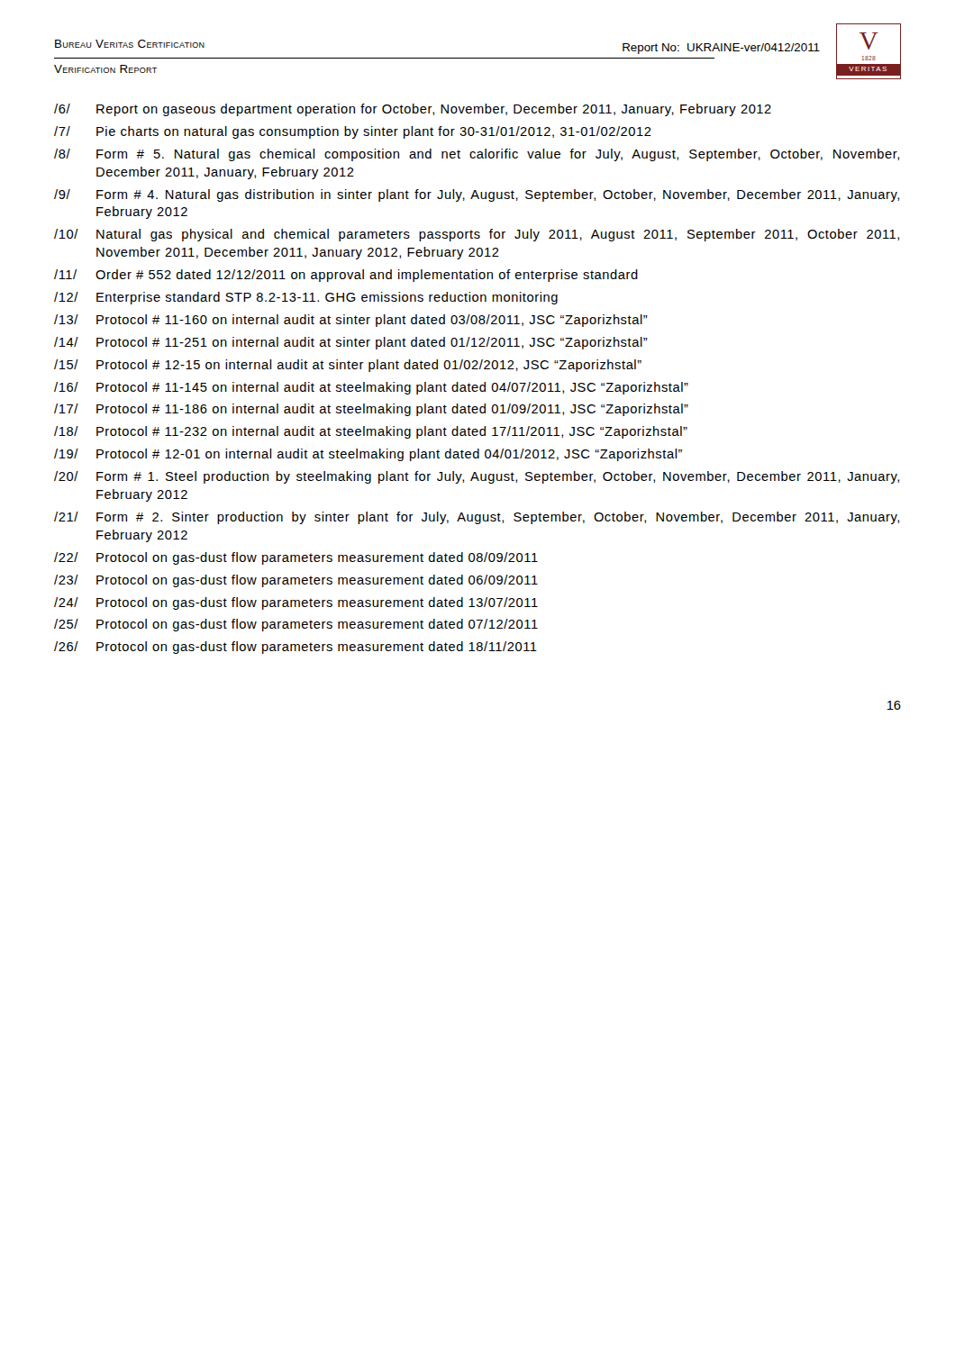Bureau Veritas Certification
V
1828
VERITAS
Report No: UKRAINE-ver/0412/2011
Verification Report
| /6/ | Report on gaseous department operation for October, November, December 2011, January, February 2012 |
| /7/ | Pie charts on natural gas consumption by sinter plant for 30-31/01/2012, 31-01/02/2012 |
| /8/ | Form # 5. Natural gas chemical composition and net calorific value for July, August, September, October, November, December 2011, January, February 2012 |
| /9/ | Form # 4. Natural gas distribution in sinter plant for July, August, September, October, November, December 2011, January, February 2012 |
| /10/ | Natural gas physical and chemical parameters passports for July 2011, August 2011, September 2011, October 2011, November 2011, December 2011, January 2012, February 2012 |
| /11/ | Order # 552 dated 12/12/2011 on approval and implementation of enterprise standard |
| /12/ | Enterprise standard STP 8.2-13-11. GHG emissions reduction monitoring |
| /13/ | Protocol # 11-160 on internal audit at sinter plant dated 03/08/2011, JSC “Zaporizhstal” |
| /14/ | Protocol # 11-251 on internal audit at sinter plant dated 01/12/2011, JSC “Zaporizhstal” |
| /15/ | Protocol # 12-15 on internal audit at sinter plant dated 01/02/2012, JSC “Zaporizhstal” |
| /16/ | Protocol # 11-145 on internal audit at steelmaking plant dated 04/07/2011, JSC “Zaporizhstal” |
| /17/ | Protocol # 11-186 on internal audit at steelmaking plant dated 01/09/2011, JSC “Zaporizhstal” |
| /18/ | Protocol # 11-232 on internal audit at steelmaking plant dated 17/11/2011, JSC “Zaporizhstal” |
| /19/ | Protocol # 12-01 on internal audit at steelmaking plant dated 04/01/2012, JSC “Zaporizhstal” |
| /20/ | Form # 1. Steel production by steelmaking plant for July, August, September, October, November, December 2011, January, February 2012 |
| /21/ | Form # 2. Sinter production by sinter plant for July, August, September, October, November, December 2011, January, February 2012 |
| /22/ | Protocol on gas-dust flow parameters measurement dated 08/09/2011 |
| /23/ | Protocol on gas-dust flow parameters measurement dated 06/09/2011 |
| /24/ | Protocol on gas-dust flow parameters measurement dated 13/07/2011 |
| /25/ | Protocol on gas-dust flow parameters measurement dated 07/12/2011 |
| /26/ | Protocol on gas-dust flow parameters measurement dated 18/11/2011 |
16